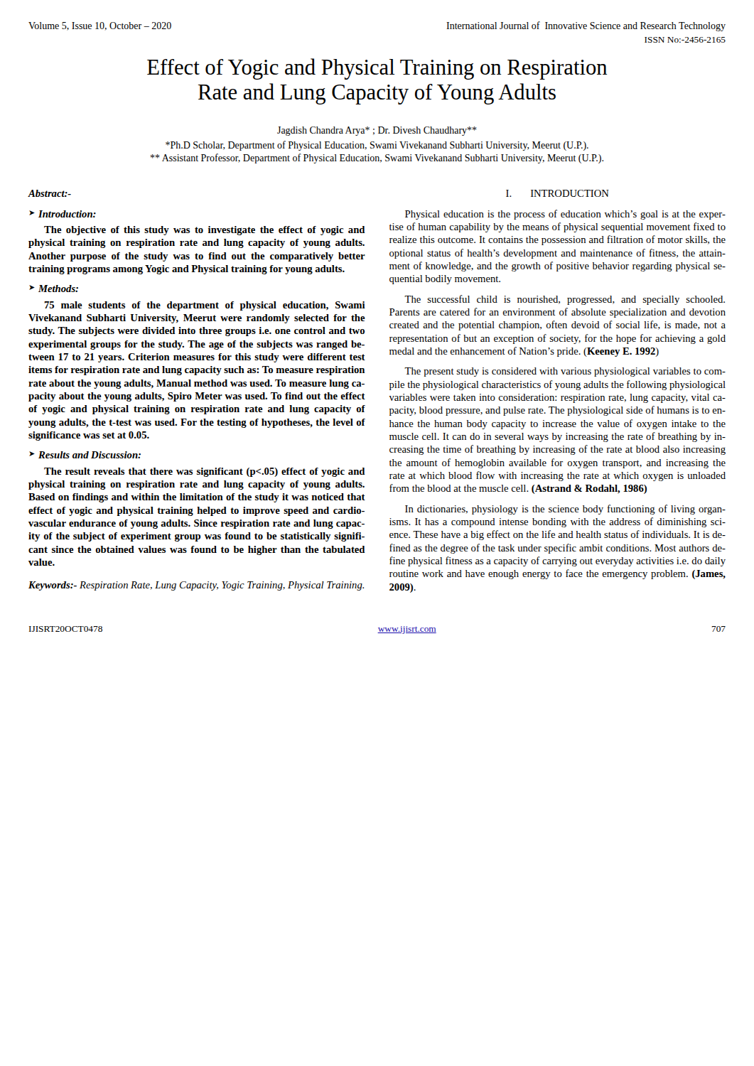Volume 5, Issue 10, October – 2020
International Journal of Innovative Science and Research Technology
ISSN No:-2456-2165
Effect of Yogic and Physical Training on Respiration
Rate and Lung Capacity of Young Adults
Jagdish Chandra Arya* ; Dr. Divesh Chaudhary**
*Ph.D Scholar, Department of Physical Education, Swami Vivekanand Subharti University, Meerut (U.P.).
** Assistant Professor, Department of Physical Education, Swami Vivekanand Subharti University, Meerut (U.P.).
Abstract:-
Introduction:
The objective of this study was to investigate the effect of yogic and physical training on respiration rate and lung capacity of young adults. Another purpose of the study was to find out the comparatively better training programs among Yogic and Physical training for young adults.
Methods:
75 male students of the department of physical education, Swami Vivekanand Subharti University, Meerut were randomly selected for the study. The subjects were divided into three groups i.e. one control and two experimental groups for the study. The age of the subjects was ranged between 17 to 21 years. Criterion measures for this study were different test items for respiration rate and lung capacity such as: To measure respiration rate about the young adults, Manual method was used. To measure lung capacity about the young adults, Spiro Meter was used. To find out the effect of yogic and physical training on respiration rate and lung capacity of young adults, the t-test was used. For the testing of hypotheses, the level of significance was set at 0.05.
Results and Discussion:
The result reveals that there was significant (p<.05) effect of yogic and physical training on respiration rate and lung capacity of young adults. Based on findings and within the limitation of the study it was noticed that effect of yogic and physical training helped to improve speed and cardiovascular endurance of young adults. Since respiration rate and lung capacity of the subject of experiment group was found to be statistically significant since the obtained values was found to be higher than the tabulated value.
Keywords:- Respiration Rate, Lung Capacity, Yogic Training, Physical Training.
I. INTRODUCTION
Physical education is the process of education which’s goal is at the expertise of human capability by the means of physical sequential movement fixed to realize this outcome. It contains the possession and filtration of motor skills, the optional status of health’s development and maintenance of fitness, the attainment of knowledge, and the growth of positive behavior regarding physical sequential bodily movement.
The successful child is nourished, progressed, and specially schooled. Parents are catered for an environment of absolute specialization and devotion created and the potential champion, often devoid of social life, is made, not a representation of but an exception of society, for the hope for achieving a gold medal and the enhancement of Nation’s pride. (Keeney E. 1992)
The present study is considered with various physiological variables to compile the physiological characteristics of young adults the following physiological variables were taken into consideration: respiration rate, lung capacity, vital capacity, blood pressure, and pulse rate. The physiological side of humans is to enhance the human body capacity to increase the value of oxygen intake to the muscle cell. It can do in several ways by increasing the rate of breathing by increasing the time of breathing by increasing of the rate at blood also increasing the amount of hemoglobin available for oxygen transport, and increasing the rate at which blood flow with increasing the rate at which oxygen is unloaded from the blood at the muscle cell. (Astrand & Rodahl, 1986)
In dictionaries, physiology is the science body functioning of living organisms. It has a compound intense bonding with the address of diminishing science. These have a big effect on the life and health status of individuals. It is defined as the degree of the task under specific ambit conditions. Most authors define physical fitness as a capacity of carrying out everyday activities i.e. do daily routine work and have enough energy to face the emergency problem. (James, 2009).
IJISRT20OCT0478
www.ijisrt.com
707